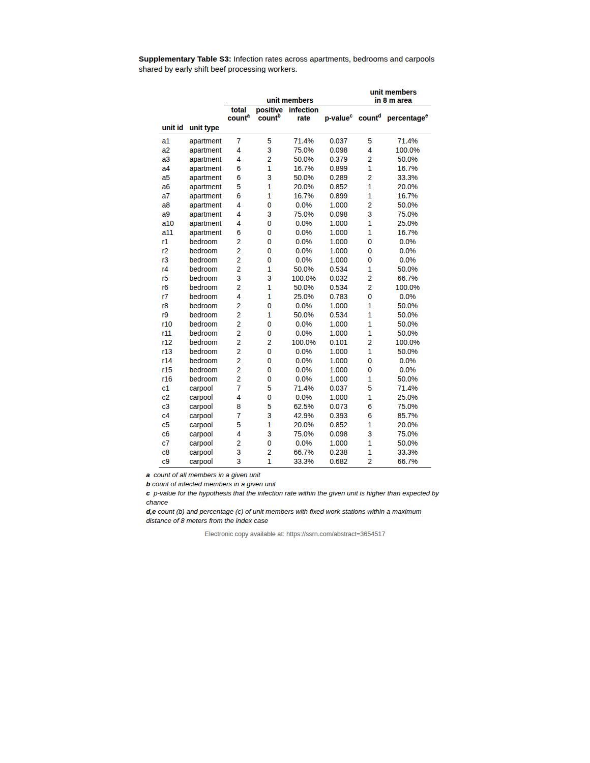Supplementary Table S3: Infection rates across apartments, bedrooms and carpools shared by early shift beef processing workers.
| | | unit members | unit members in 8 m area |
| --- | --- | --- | --- |
| | | total count a | positive count b | infection rate | p-value c | count d | percentage e |
| unit id | unit type | | | | | | |
| a1 | apartment | 7 | 5 | 71.4% | 0.037 | 5 | 71.4% |
| a2 | apartment | 4 | 3 | 75.0% | 0.098 | 4 | 100.0% |
| a3 | apartment | 4 | 2 | 50.0% | 0.379 | 2 | 50.0% |
| a4 | apartment | 6 | 1 | 16.7% | 0.899 | 1 | 16.7% |
| a5 | apartment | 6 | 3 | 50.0% | 0.289 | 2 | 33.3% |
| a6 | apartment | 5 | 1 | 20.0% | 0.852 | 1 | 20.0% |
| a7 | apartment | 6 | 1 | 16.7% | 0.899 | 1 | 16.7% |
| a8 | apartment | 4 | 0 | 0.0% | 1.000 | 2 | 50.0% |
| a9 | apartment | 4 | 3 | 75.0% | 0.098 | 3 | 75.0% |
| a10 | apartment | 4 | 0 | 0.0% | 1.000 | 1 | 25.0% |
| a11 | apartment | 6 | 0 | 0.0% | 1.000 | 1 | 16.7% |
| r1 | bedroom | 2 | 0 | 0.0% | 1.000 | 0 | 0.0% |
| r2 | bedroom | 2 | 0 | 0.0% | 1.000 | 0 | 0.0% |
| r3 | bedroom | 2 | 0 | 0.0% | 1.000 | 0 | 0.0% |
| r4 | bedroom | 2 | 1 | 50.0% | 0.534 | 1 | 50.0% |
| r5 | bedroom | 3 | 3 | 100.0% | 0.032 | 2 | 66.7% |
| r6 | bedroom | 2 | 1 | 50.0% | 0.534 | 2 | 100.0% |
| r7 | bedroom | 4 | 1 | 25.0% | 0.783 | 0 | 0.0% |
| r8 | bedroom | 2 | 0 | 0.0% | 1.000 | 1 | 50.0% |
| r9 | bedroom | 2 | 1 | 50.0% | 0.534 | 1 | 50.0% |
| r10 | bedroom | 2 | 0 | 0.0% | 1.000 | 1 | 50.0% |
| r11 | bedroom | 2 | 0 | 0.0% | 1.000 | 1 | 50.0% |
| r12 | bedroom | 2 | 2 | 100.0% | 0.101 | 2 | 100.0% |
| r13 | bedroom | 2 | 0 | 0.0% | 1.000 | 1 | 50.0% |
| r14 | bedroom | 2 | 0 | 0.0% | 1.000 | 0 | 0.0% |
| r15 | bedroom | 2 | 0 | 0.0% | 1.000 | 0 | 0.0% |
| r16 | bedroom | 2 | 0 | 0.0% | 1.000 | 1 | 50.0% |
| c1 | carpool | 7 | 5 | 71.4% | 0.037 | 5 | 71.4% |
| c2 | carpool | 4 | 0 | 0.0% | 1.000 | 1 | 25.0% |
| c3 | carpool | 8 | 5 | 62.5% | 0.073 | 6 | 75.0% |
| c4 | carpool | 7 | 3 | 42.9% | 0.393 | 6 | 85.7% |
| c5 | carpool | 5 | 1 | 20.0% | 0.852 | 1 | 20.0% |
| c6 | carpool | 4 | 3 | 75.0% | 0.098 | 3 | 75.0% |
| c7 | carpool | 2 | 0 | 0.0% | 1.000 | 1 | 50.0% |
| c8 | carpool | 3 | 2 | 66.7% | 0.238 | 1 | 33.3% |
| c9 | carpool | 3 | 1 | 33.3% | 0.682 | 2 | 66.7% |
a count of all members in a given unit
b count of infected members in a given unit
c p-value for the hypothesis that the infection rate within the given unit is higher than expected by chance
d,e count (b) and percentage (c) of unit members with fixed work stations within a maximum distance of 8 meters from the index case
Electronic copy available at: https://ssrn.com/abstract=3654517